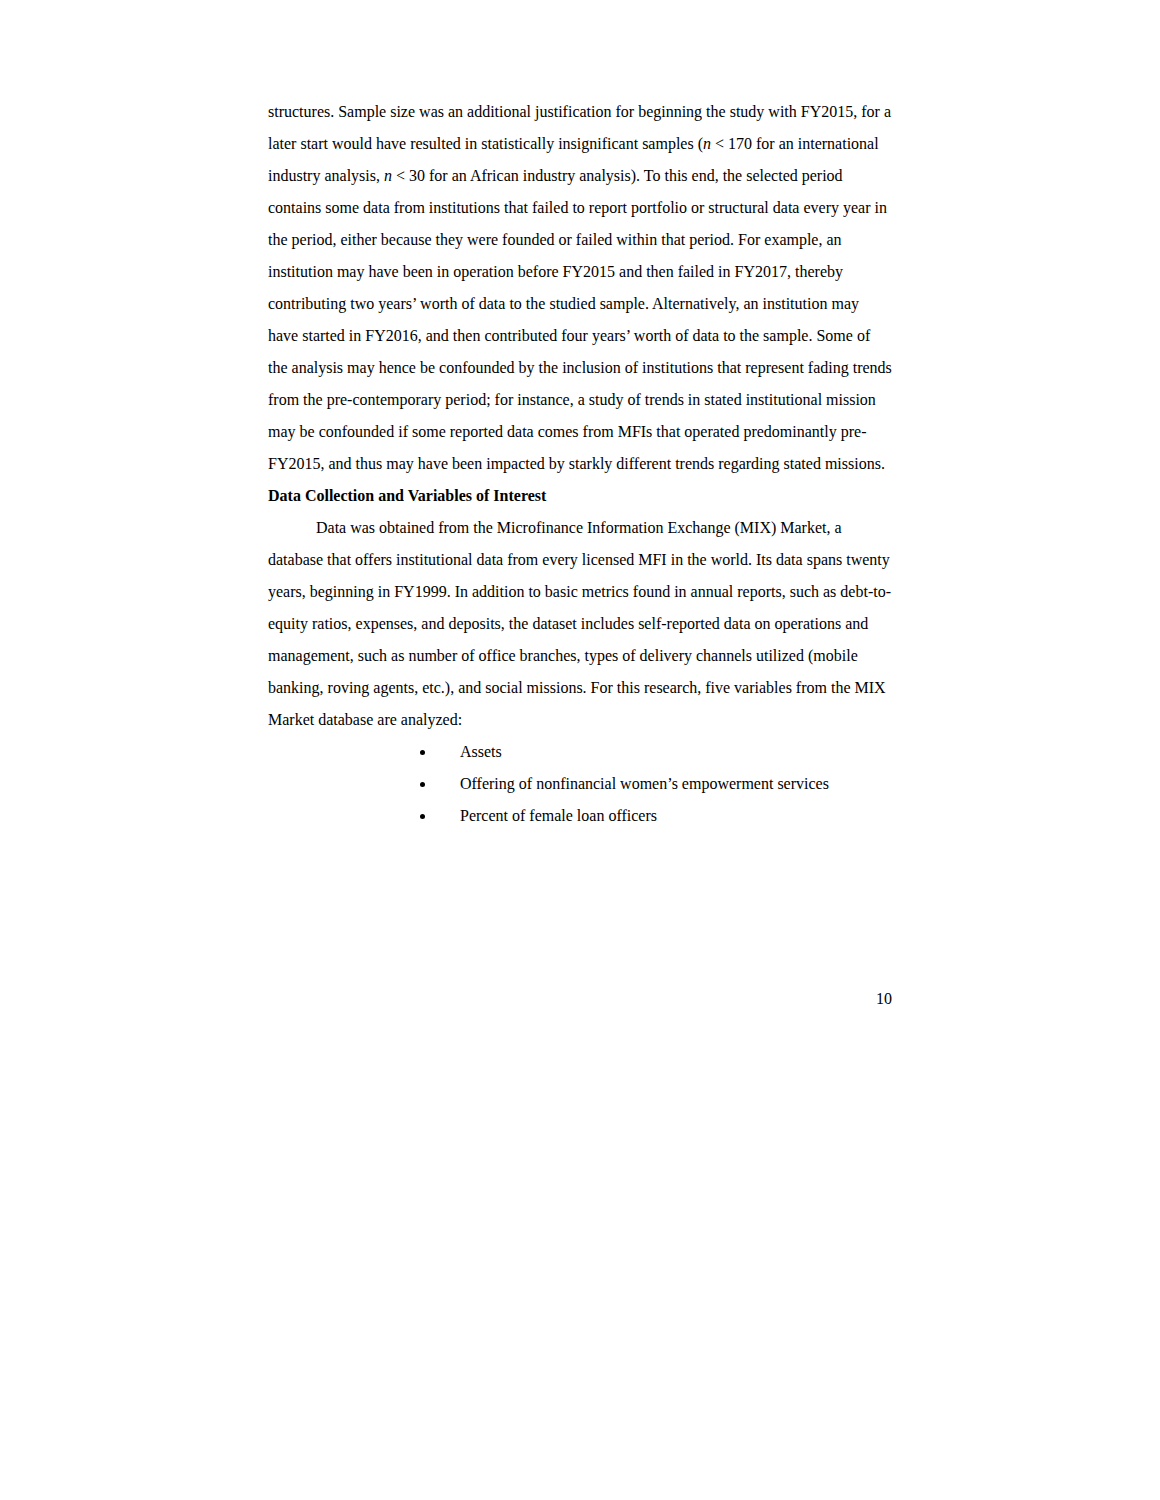structures. Sample size was an additional justification for beginning the study with FY2015, for a later start would have resulted in statistically insignificant samples (n < 170 for an international industry analysis, n < 30 for an African industry analysis). To this end, the selected period contains some data from institutions that failed to report portfolio or structural data every year in the period, either because they were founded or failed within that period. For example, an institution may have been in operation before FY2015 and then failed in FY2017, thereby contributing two years’ worth of data to the studied sample. Alternatively, an institution may have started in FY2016, and then contributed four years’ worth of data to the sample. Some of the analysis may hence be confounded by the inclusion of institutions that represent fading trends from the pre-contemporary period; for instance, a study of trends in stated institutional mission may be confounded if some reported data comes from MFIs that operated predominantly pre-FY2015, and thus may have been impacted by starkly different trends regarding stated missions.
Data Collection and Variables of Interest
Data was obtained from the Microfinance Information Exchange (MIX) Market, a database that offers institutional data from every licensed MFI in the world. Its data spans twenty years, beginning in FY1999. In addition to basic metrics found in annual reports, such as debt-to-equity ratios, expenses, and deposits, the dataset includes self-reported data on operations and management, such as number of office branches, types of delivery channels utilized (mobile banking, roving agents, etc.), and social missions. For this research, five variables from the MIX Market database are analyzed:
Assets
Offering of nonfinancial women’s empowerment services
Percent of female loan officers
10